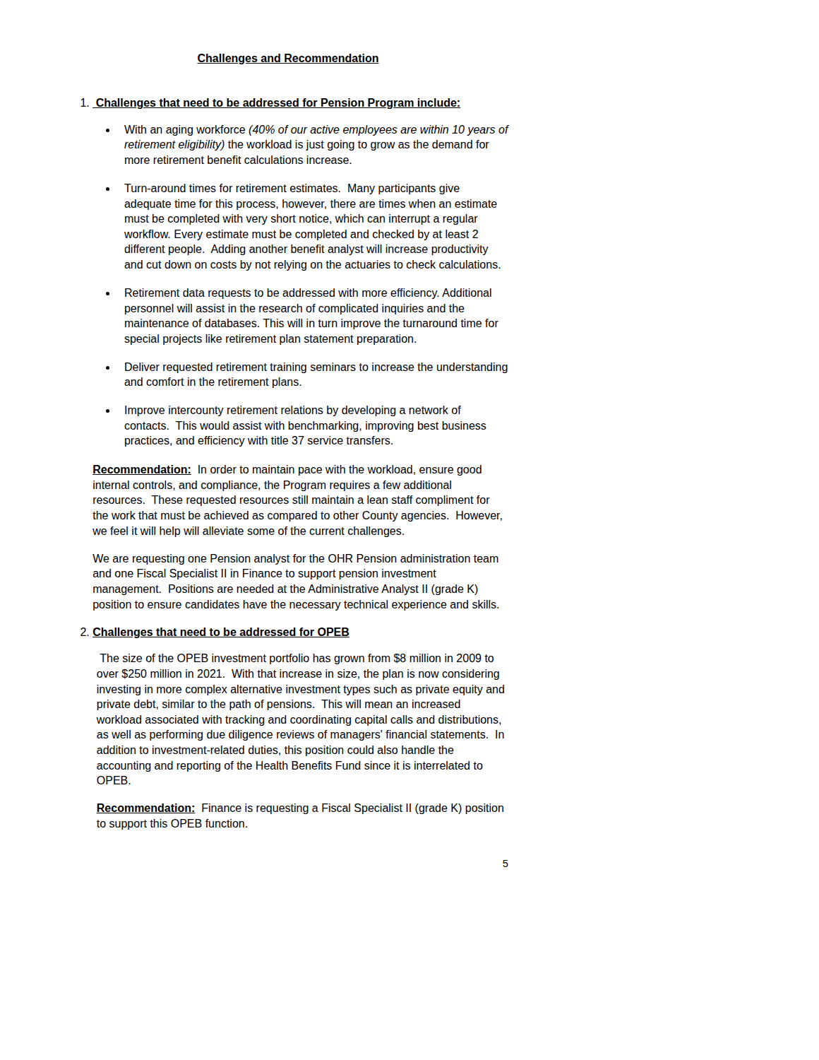Challenges and Recommendation
Challenges that need to be addressed for Pension Program include:
With an aging workforce (40% of our active employees are within 10 years of retirement eligibility) the workload is just going to grow as the demand for more retirement benefit calculations increase.
Turn-around times for retirement estimates. Many participants give adequate time for this process, however, there are times when an estimate must be completed with very short notice, which can interrupt a regular workflow. Every estimate must be completed and checked by at least 2 different people. Adding another benefit analyst will increase productivity and cut down on costs by not relying on the actuaries to check calculations.
Retirement data requests to be addressed with more efficiency. Additional personnel will assist in the research of complicated inquiries and the maintenance of databases. This will in turn improve the turnaround time for special projects like retirement plan statement preparation.
Deliver requested retirement training seminars to increase the understanding and comfort in the retirement plans.
Improve intercounty retirement relations by developing a network of contacts. This would assist with benchmarking, improving best business practices, and efficiency with title 37 service transfers.
Recommendation: In order to maintain pace with the workload, ensure good internal controls, and compliance, the Program requires a few additional resources. These requested resources still maintain a lean staff compliment for the work that must be achieved as compared to other County agencies. However, we feel it will help will alleviate some of the current challenges.
We are requesting one Pension analyst for the OHR Pension administration team and one Fiscal Specialist II in Finance to support pension investment management. Positions are needed at the Administrative Analyst II (grade K) position to ensure candidates have the necessary technical experience and skills.
Challenges that need to be addressed for OPEB
The size of the OPEB investment portfolio has grown from $8 million in 2009 to over $250 million in 2021. With that increase in size, the plan is now considering investing in more complex alternative investment types such as private equity and private debt, similar to the path of pensions. This will mean an increased workload associated with tracking and coordinating capital calls and distributions, as well as performing due diligence reviews of managers' financial statements. In addition to investment-related duties, this position could also handle the accounting and reporting of the Health Benefits Fund since it is interrelated to OPEB.
Recommendation: Finance is requesting a Fiscal Specialist II (grade K) position to support this OPEB function.
5